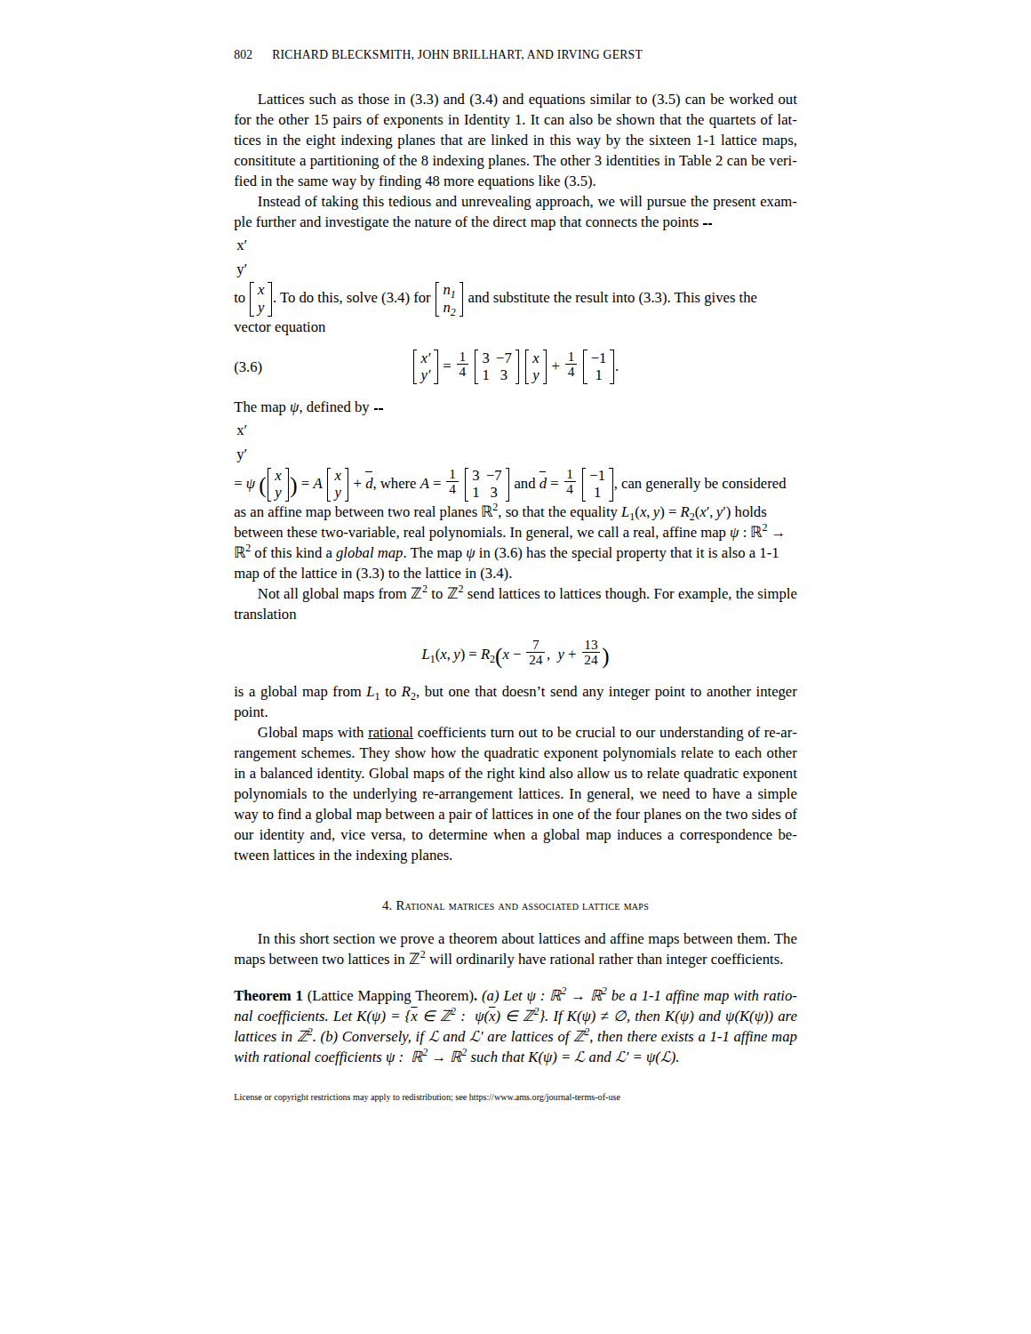802 RICHARD BLECKSMITH, JOHN BRILLHART, AND IRVING GERST
Lattices such as those in (3.3) and (3.4) and equations similar to (3.5) can be worked out for the other 15 pairs of exponents in Identity 1. It can also be shown that the quartets of lattices in the eight indexing planes that are linked in this way by the sixteen 1-1 lattice maps, consititute a partitioning of the 8 indexing planes. The other 3 identities in Table 2 can be verified in the same way by finding 48 more equations like (3.5).
Instead of taking this tedious and unrevealing approach, we will pursue the present example further and investigate the nature of the direct map that connects the points
| x′ |
| y′ |
to
| x |
| y |
. To do this, solve (3.4) for
| n 1 |
| n 2 |
and substitute the result into (3.3). This gives the vector equation
(3.6)
| x′ |
| y′ |
= 14
| 3 | −7 |
| 1 | 3 |
| x |
| y |
+ 14
| −1 |
| 1 |
.
The map ψ, defined by
| x′ |
| y′ |
= ψ (
| x |
| y |
) = A
| x |
| y |
+ d, where A = 14
| 3 | −7 |
| 1 | 3 |
and d = 14
| −1 |
| 1 |
, can generally be considered as an affine map between two real planes ℝ2, so that the equality L1(x, y) = R2(x′, y′) holds between these two-variable, real polynomials. In general, we call a real, affine map ψ : ℝ2 → ℝ2 of this kind a global map. The map ψ in (3.6) has the special property that it is also a 1-1 map of the lattice in (3.3) to the lattice in (3.4).
Not all global maps from ℤ2 to ℤ2 send lattices to lattices though. For example, the simple translation
L1(x, y) = R2(x − 724, y + 1324)
is a global map from L1 to R2, but one that doesn’t send any integer point to another integer point.
Global maps with rational coefficients turn out to be crucial to our understanding of re-arrangement schemes. They show how the quadratic exponent polynomials relate to each other in a balanced identity. Global maps of the right kind also allow us to relate quadratic exponent polynomials to the underlying re-arrangement lattices. In general, we need to have a simple way to find a global map between a pair of lattices in one of the four planes on the two sides of our identity and, vice versa, to determine when a global map induces a correspondence between lattices in the indexing planes.
4. Rational matrices and associated lattice maps
In this short section we prove a theorem about lattices and affine maps between them. The maps between two lattices in ℤ2 will ordinarily have rational rather than integer coefficients.
Theorem 1 (Lattice Mapping Theorem). (a) Let ψ : ℝ2 → ℝ2 be a 1-1 affine map with rational coefficients. Let K(ψ) = {x ∈ ℤ2 : ψ(x) ∈ ℤ2}. If K(ψ) ≠ ∅, then K(ψ) and ψ(K(ψ)) are lattices in ℤ2. (b) Conversely, if ℒ and ℒ′ are lattices of ℤ2, then there exists a 1-1 affine map with rational coefficients ψ : ℝ2 → ℝ2 such that K(ψ) = ℒ and ℒ′ = ψ(ℒ).
License or copyright restrictions may apply to redistribution; see https://www.ams.org/journal-terms-of-use